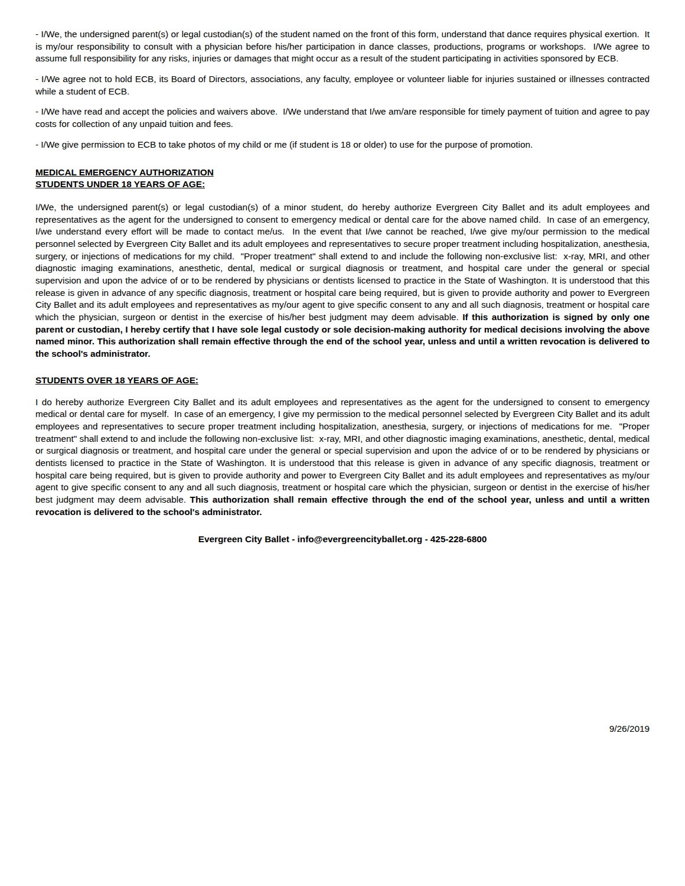- I/We, the undersigned parent(s) or legal custodian(s) of the student named on the front of this form, understand that dance requires physical exertion. It is my/our responsibility to consult with a physician before his/her participation in dance classes, productions, programs or workshops. I/We agree to assume full responsibility for any risks, injuries or damages that might occur as a result of the student participating in activities sponsored by ECB.
- I/We agree not to hold ECB, its Board of Directors, associations, any faculty, employee or volunteer liable for injuries sustained or illnesses contracted while a student of ECB.
- I/We have read and accept the policies and waivers above. I/We understand that I/we am/are responsible for timely payment of tuition and agree to pay costs for collection of any unpaid tuition and fees.
- I/We give permission to ECB to take photos of my child or me (if student is 18 or older) to use for the purpose of promotion.
MEDICAL EMERGENCY AUTHORIZATION
STUDENTS UNDER 18 YEARS OF AGE:
I/We, the undersigned parent(s) or legal custodian(s) of a minor student, do hereby authorize Evergreen City Ballet and its adult employees and representatives as the agent for the undersigned to consent to emergency medical or dental care for the above named child. In case of an emergency, I/we understand every effort will be made to contact me/us. In the event that I/we cannot be reached, I/we give my/our permission to the medical personnel selected by Evergreen City Ballet and its adult employees and representatives to secure proper treatment including hospitalization, anesthesia, surgery, or injections of medications for my child. "Proper treatment" shall extend to and include the following non-exclusive list: x-ray, MRI, and other diagnostic imaging examinations, anesthetic, dental, medical or surgical diagnosis or treatment, and hospital care under the general or special supervision and upon the advice of or to be rendered by physicians or dentists licensed to practice in the State of Washington. It is understood that this release is given in advance of any specific diagnosis, treatment or hospital care being required, but is given to provide authority and power to Evergreen City Ballet and its adult employees and representatives as my/our agent to give specific consent to any and all such diagnosis, treatment or hospital care which the physician, surgeon or dentist in the exercise of his/her best judgment may deem advisable. If this authorization is signed by only one parent or custodian, I hereby certify that I have sole legal custody or sole decision-making authority for medical decisions involving the above named minor. This authorization shall remain effective through the end of the school year, unless and until a written revocation is delivered to the school's administrator.
STUDENTS OVER 18 YEARS OF AGE:
I do hereby authorize Evergreen City Ballet and its adult employees and representatives as the agent for the undersigned to consent to emergency medical or dental care for myself. In case of an emergency, I give my permission to the medical personnel selected by Evergreen City Ballet and its adult employees and representatives to secure proper treatment including hospitalization, anesthesia, surgery, or injections of medications for me. "Proper treatment" shall extend to and include the following non-exclusive list: x-ray, MRI, and other diagnostic imaging examinations, anesthetic, dental, medical or surgical diagnosis or treatment, and hospital care under the general or special supervision and upon the advice of or to be rendered by physicians or dentists licensed to practice in the State of Washington. It is understood that this release is given in advance of any specific diagnosis, treatment or hospital care being required, but is given to provide authority and power to Evergreen City Ballet and its adult employees and representatives as my/our agent to give specific consent to any and all such diagnosis, treatment or hospital care which the physician, surgeon or dentist in the exercise of his/her best judgment may deem advisable. This authorization shall remain effective through the end of the school year, unless and until a written revocation is delivered to the school's administrator.
Evergreen City Ballet - info@evergreencityballet.org - 425-228-6800
9/26/2019